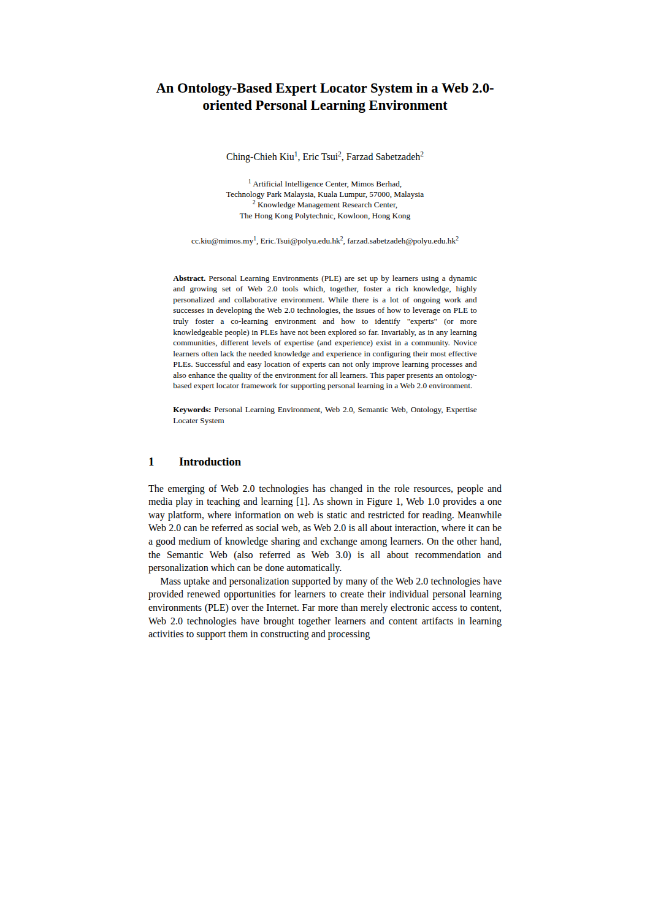An Ontology-Based Expert Locator System in a Web 2.0-oriented Personal Learning Environment
Ching-Chieh Kiu1, Eric Tsui2, Farzad Sabetzadeh2
1 Artificial Intelligence Center, Mimos Berhad,
Technology Park Malaysia, Kuala Lumpur, 57000, Malaysia
2 Knowledge Management Research Center,
The Hong Kong Polytechnic, Kowloon, Hong Kong
cc.kiu@mimos.my1, Eric.Tsui@polyu.edu.hk2, farzad.sabetzadeh@polyu.edu.hk2
Abstract. Personal Learning Environments (PLE) are set up by learners using a dynamic and growing set of Web 2.0 tools which, together, foster a rich knowledge, highly personalized and collaborative environment. While there is a lot of ongoing work and successes in developing the Web 2.0 technologies, the issues of how to leverage on PLE to truly foster a co-learning environment and how to identify "experts" (or more knowledgeable people) in PLEs have not been explored so far. Invariably, as in any learning communities, different levels of expertise (and experience) exist in a community. Novice learners often lack the needed knowledge and experience in configuring their most effective PLEs. Successful and easy location of experts can not only improve learning processes and also enhance the quality of the environment for all learners. This paper presents an ontology-based expert locator framework for supporting personal learning in a Web 2.0 environment.
Keywords: Personal Learning Environment, Web 2.0, Semantic Web, Ontology, Expertise Locater System
1 Introduction
The emerging of Web 2.0 technologies has changed in the role resources, people and media play in teaching and learning [1]. As shown in Figure 1, Web 1.0 provides a one way platform, where information on web is static and restricted for reading. Meanwhile Web 2.0 can be referred as social web, as Web 2.0 is all about interaction, where it can be a good medium of knowledge sharing and exchange among learners. On the other hand, the Semantic Web (also referred as Web 3.0) is all about recommendation and personalization which can be done automatically.
Mass uptake and personalization supported by many of the Web 2.0 technologies have provided renewed opportunities for learners to create their individual personal learning environments (PLE) over the Internet. Far more than merely electronic access to content, Web 2.0 technologies have brought together learners and content artifacts in learning activities to support them in constructing and processing